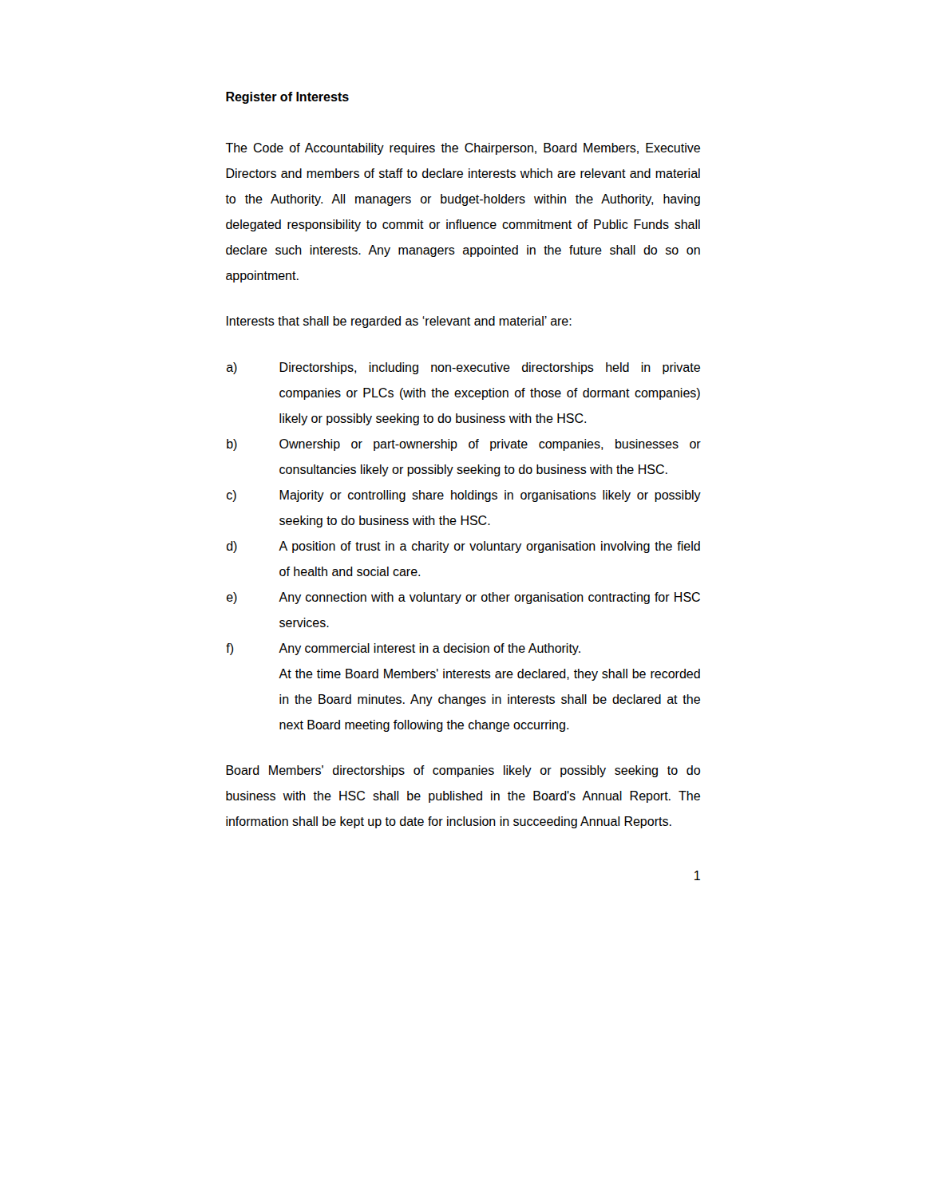Register of Interests
The Code of Accountability requires the Chairperson, Board Members, Executive Directors and members of staff to declare interests which are relevant and material to the Authority. All managers or budget-holders within the Authority, having delegated responsibility to commit or influence commitment of Public Funds shall declare such interests. Any managers appointed in the future shall do so on appointment.
Interests that shall be regarded as ‘relevant and material’ are:
a) Directorships, including non-executive directorships held in private companies or PLCs (with the exception of those of dormant companies) likely or possibly seeking to do business with the HSC.
b) Ownership or part-ownership of private companies, businesses or consultancies likely or possibly seeking to do business with the HSC.
c) Majority or controlling share holdings in organisations likely or possibly seeking to do business with the HSC.
d) A position of trust in a charity or voluntary organisation involving the field of health and social care.
e) Any connection with a voluntary or other organisation contracting for HSC services.
f)
Any commercial interest in a decision of the Authority.
At the time Board Members' interests are declared, they shall be recorded in the Board minutes. Any changes in interests shall be declared at the next Board meeting following the change occurring.
Board Members' directorships of companies likely or possibly seeking to do business with the HSC shall be published in the Board's Annual Report. The information shall be kept up to date for inclusion in succeeding Annual Reports.
1